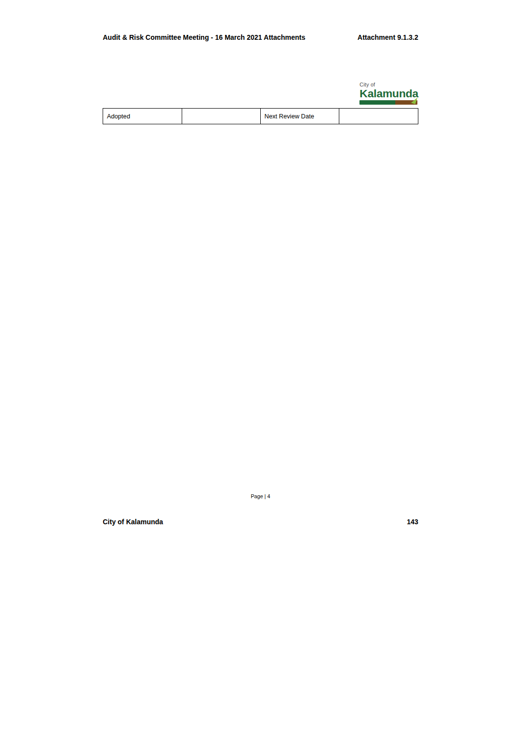Audit & Risk Committee Meeting - 16 March 2021 Attachments
Attachment 9.1.3.2
City of
Kalamunda
| Adopted | | Next Review Date | |
Page | 4
City of Kalamunda
143